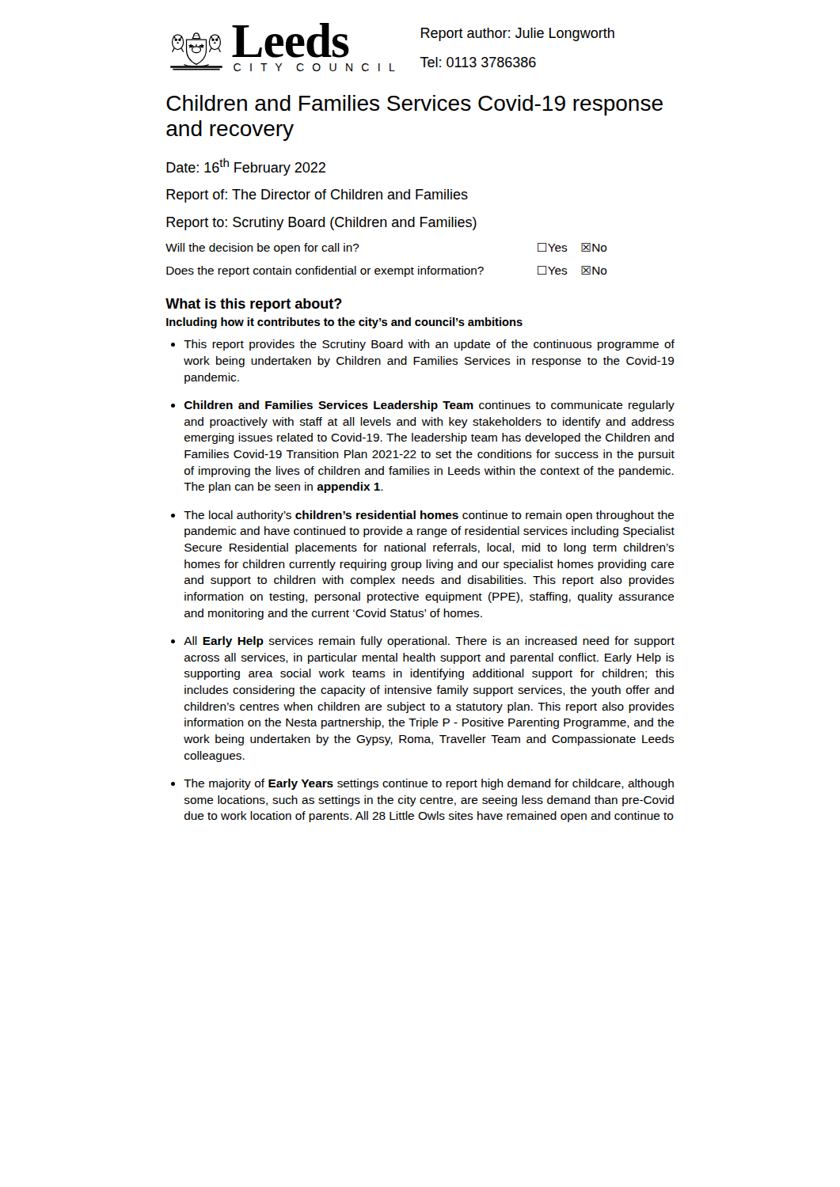Leeds C I T Y C O U N C I L
Report author: Julie Longworth
Tel: 0113 3786386
Children and Families Services Covid-19 response and recovery
Date: 16th February 2022
Report of: The Director of Children and Families
Report to: Scrutiny Board (Children and Families)
Will the decision be open for call in? ☐Yes☒No
Does the report contain confidential or exempt information? ☐Yes☒No
What is this report about?
Including how it contributes to the city’s and council’s ambitions
This report provides the Scrutiny Board with an update of the continuous programme of work being undertaken by Children and Families Services in response to the Covid-19 pandemic.
Children and Families Services Leadership Team continues to communicate regularly and proactively with staff at all levels and with key stakeholders to identify and address emerging issues related to Covid-19. The leadership team has developed the Children and Families Covid-19 Transition Plan 2021-22 to set the conditions for success in the pursuit of improving the lives of children and families in Leeds within the context of the pandemic. The plan can be seen in appendix 1.
The local authority’s children’s residential homes continue to remain open throughout the pandemic and have continued to provide a range of residential services including Specialist Secure Residential placements for national referrals, local, mid to long term children’s homes for children currently requiring group living and our specialist homes providing care and support to children with complex needs and disabilities. This report also provides information on testing, personal protective equipment (PPE), staffing, quality assurance and monitoring and the current ‘Covid Status’ of homes.
All Early Help services remain fully operational. There is an increased need for support across all services, in particular mental health support and parental conflict. Early Help is supporting area social work teams in identifying additional support for children; this includes considering the capacity of intensive family support services, the youth offer and children’s centres when children are subject to a statutory plan. This report also provides information on the Nesta partnership, the Triple P - Positive Parenting Programme, and the work being undertaken by the Gypsy, Roma, Traveller Team and Compassionate Leeds colleagues.
The majority of Early Years settings continue to report high demand for childcare, although some locations, such as settings in the city centre, are seeing less demand than pre-Covid due to work location of parents. All 28 Little Owls sites have remained open and continue to